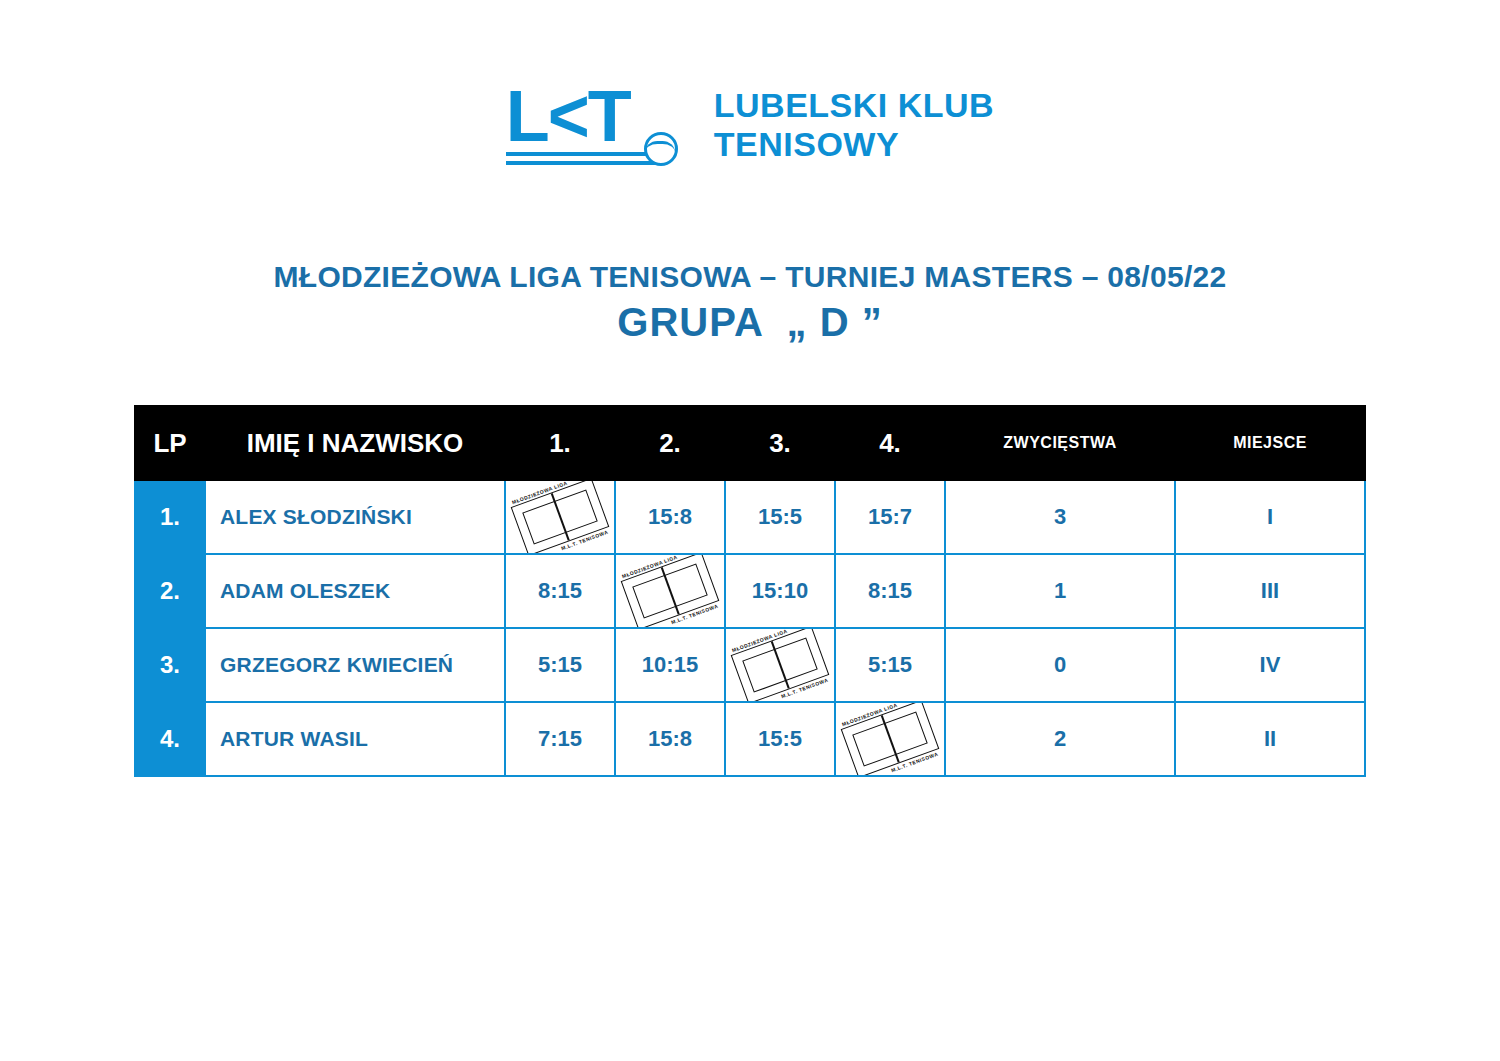L<T
LUBELSKI KLUB
TENISOWY
MŁODZIEŻOWA LIGA TENISOWA – TURNIEJ MASTERS – 08/05/22
GRUPA „ D ”
| LP | IMIĘ I NAZWISKO | 1. | 2. | 3. | 4. | ZWYCIĘSTWA | MIEJSCE |
| --- | --- | --- | --- | --- | --- | --- | --- |
| 1. | ALEX SŁODZIŃSKI | MŁODZIEŻOWA LIGA M.L.T. TENISOWA | 15:8 | 15:5 | 15:7 | 3 | I |
| 2. | ADAM OLESZEK | 8:15 | MŁODZIEŻOWA LIGA M.L.T. TENISOWA | 15:10 | 8:15 | 1 | III |
| 3. | GRZEGORZ KWIECIEŃ | 5:15 | 10:15 | MŁODZIEŻOWA LIGA M.L.T. TENISOWA | 5:15 | 0 | IV |
| 4. | ARTUR WASIL | 7:15 | 15:8 | 15:5 | MŁODZIEŻOWA LIGA M.L.T. TENISOWA | 2 | II |